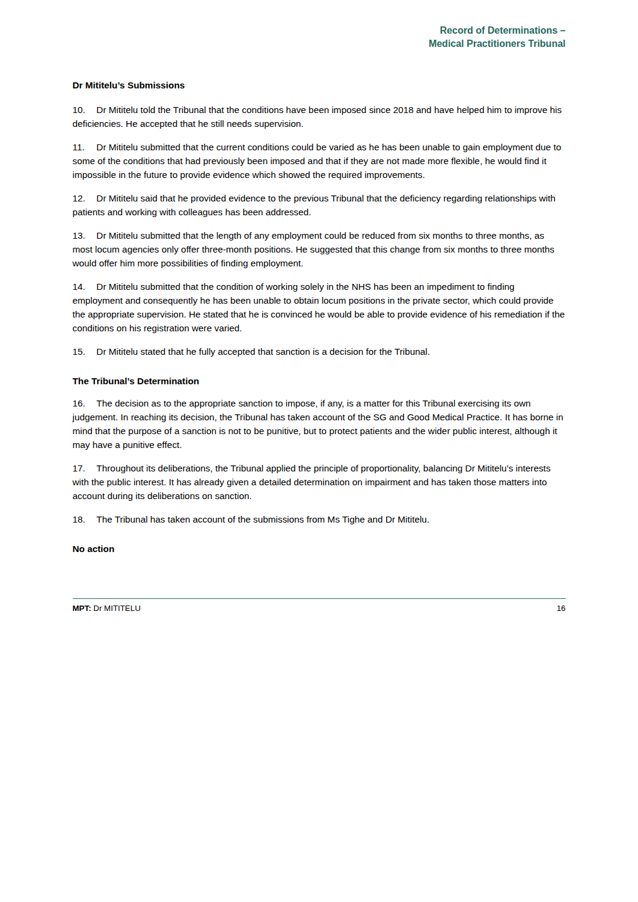Record of Determinations –
Medical Practitioners Tribunal
Dr Mititelu’s Submissions
10. Dr Mititelu told the Tribunal that the conditions have been imposed since 2018 and have helped him to improve his deficiencies. He accepted that he still needs supervision.
11. Dr Mititelu submitted that the current conditions could be varied as he has been unable to gain employment due to some of the conditions that had previously been imposed and that if they are not made more flexible, he would find it impossible in the future to provide evidence which showed the required improvements.
12. Dr Mititelu said that he provided evidence to the previous Tribunal that the deficiency regarding relationships with patients and working with colleagues has been addressed.
13. Dr Mititelu submitted that the length of any employment could be reduced from six months to three months, as most locum agencies only offer three-month positions. He suggested that this change from six months to three months would offer him more possibilities of finding employment.
14. Dr Mititelu submitted that the condition of working solely in the NHS has been an impediment to finding employment and consequently he has been unable to obtain locum positions in the private sector, which could provide the appropriate supervision. He stated that he is convinced he would be able to provide evidence of his remediation if the conditions on his registration were varied.
15. Dr Mititelu stated that he fully accepted that sanction is a decision for the Tribunal.
The Tribunal’s Determination
16. The decision as to the appropriate sanction to impose, if any, is a matter for this Tribunal exercising its own judgement. In reaching its decision, the Tribunal has taken account of the SG and Good Medical Practice. It has borne in mind that the purpose of a sanction is not to be punitive, but to protect patients and the wider public interest, although it may have a punitive effect.
17. Throughout its deliberations, the Tribunal applied the principle of proportionality, balancing Dr Mititelu’s interests with the public interest. It has already given a detailed determination on impairment and has taken those matters into account during its deliberations on sanction.
18. The Tribunal has taken account of the submissions from Ms Tighe and Dr Mititelu.
No action
MPT: Dr MITITELU
16